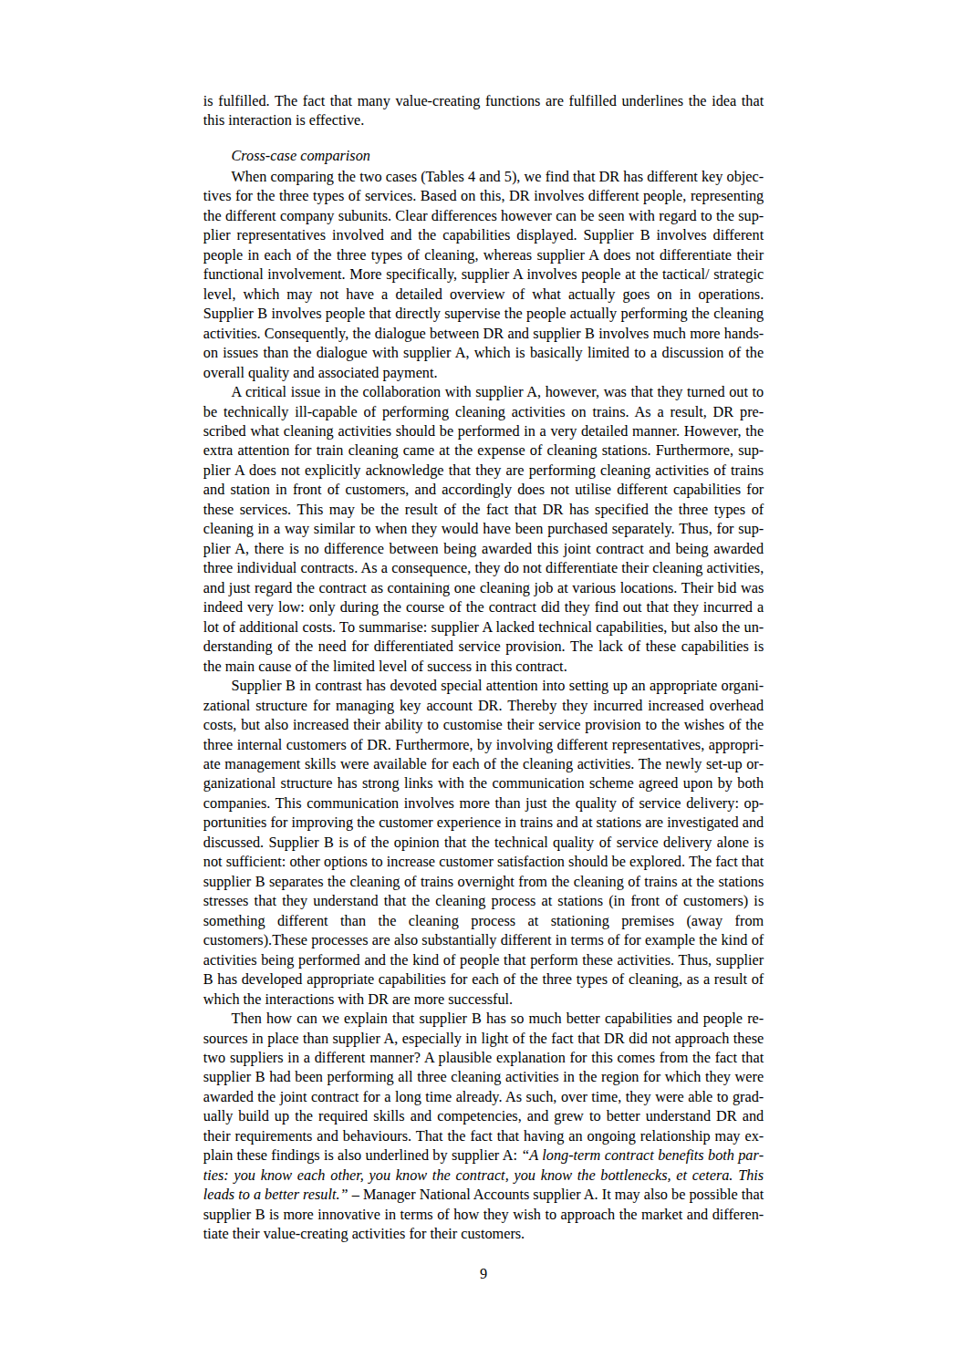is fulfilled. The fact that many value-creating functions are fulfilled underlines the idea that this interaction is effective.
Cross-case comparison
When comparing the two cases (Tables 4 and 5), we find that DR has different key objectives for the three types of services. Based on this, DR involves different people, representing the different company subunits. Clear differences however can be seen with regard to the supplier representatives involved and the capabilities displayed. Supplier B involves different people in each of the three types of cleaning, whereas supplier A does not differentiate their functional involvement. More specifically, supplier A involves people at the tactical/ strategic level, which may not have a detailed overview of what actually goes on in operations. Supplier B involves people that directly supervise the people actually performing the cleaning activities. Consequently, the dialogue between DR and supplier B involves much more hands-on issues than the dialogue with supplier A, which is basically limited to a discussion of the overall quality and associated payment.
A critical issue in the collaboration with supplier A, however, was that they turned out to be technically ill-capable of performing cleaning activities on trains. As a result, DR prescribed what cleaning activities should be performed in a very detailed manner. However, the extra attention for train cleaning came at the expense of cleaning stations. Furthermore, supplier A does not explicitly acknowledge that they are performing cleaning activities of trains and station in front of customers, and accordingly does not utilise different capabilities for these services. This may be the result of the fact that DR has specified the three types of cleaning in a way similar to when they would have been purchased separately. Thus, for supplier A, there is no difference between being awarded this joint contract and being awarded three individual contracts. As a consequence, they do not differentiate their cleaning activities, and just regard the contract as containing one cleaning job at various locations. Their bid was indeed very low: only during the course of the contract did they find out that they incurred a lot of additional costs. To summarise: supplier A lacked technical capabilities, but also the understanding of the need for differentiated service provision. The lack of these capabilities is the main cause of the limited level of success in this contract.
Supplier B in contrast has devoted special attention into setting up an appropriate organizational structure for managing key account DR. Thereby they incurred increased overhead costs, but also increased their ability to customise their service provision to the wishes of the three internal customers of DR. Furthermore, by involving different representatives, appropriate management skills were available for each of the cleaning activities. The newly set-up organizational structure has strong links with the communication scheme agreed upon by both companies. This communication involves more than just the quality of service delivery: opportunities for improving the customer experience in trains and at stations are investigated and discussed. Supplier B is of the opinion that the technical quality of service delivery alone is not sufficient: other options to increase customer satisfaction should be explored. The fact that supplier B separates the cleaning of trains overnight from the cleaning of trains at the stations stresses that they understand that the cleaning process at stations (in front of customers) is something different than the cleaning process at stationing premises (away from customers).These processes are also substantially different in terms of for example the kind of activities being performed and the kind of people that perform these activities. Thus, supplier B has developed appropriate capabilities for each of the three types of cleaning, as a result of which the interactions with DR are more successful.
Then how can we explain that supplier B has so much better capabilities and people resources in place than supplier A, especially in light of the fact that DR did not approach these two suppliers in a different manner? A plausible explanation for this comes from the fact that supplier B had been performing all three cleaning activities in the region for which they were awarded the joint contract for a long time already. As such, over time, they were able to gradually build up the required skills and competencies, and grew to better understand DR and their requirements and behaviours. That the fact that having an ongoing relationship may explain these findings is also underlined by supplier A: “A long-term contract benefits both parties: you know each other, you know the contract, you know the bottlenecks, et cetera. This leads to a better result.” – Manager National Accounts supplier A. It may also be possible that supplier B is more innovative in terms of how they wish to approach the market and differentiate their value-creating activities for their customers.
9